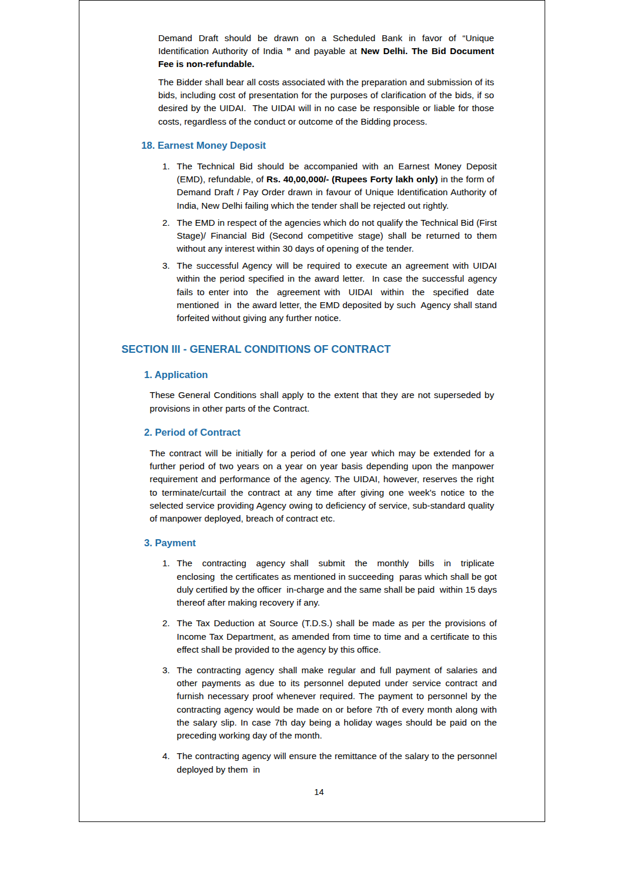Demand Draft should be drawn on a Scheduled Bank in favor of “Unique Identification Authority of India ” and payable at New Delhi. The Bid Document Fee is non-refundable.
The Bidder shall bear all costs associated with the preparation and submission of its bids, including cost of presentation for the purposes of clarification of the bids, if so desired by the UIDAI. The UIDAI will in no case be responsible or liable for those costs, regardless of the conduct or outcome of the Bidding process.
18. Earnest Money Deposit
The Technical Bid should be accompanied with an Earnest Money Deposit (EMD), refundable, of Rs. 40,00,000/- (Rupees Forty lakh only) in the form of Demand Draft / Pay Order drawn in favour of Unique Identification Authority of India, New Delhi failing which the tender shall be rejected out rightly.
The EMD in respect of the agencies which do not qualify the Technical Bid (First Stage)/ Financial Bid (Second competitive stage) shall be returned to them without any interest within 30 days of opening of the tender.
The successful Agency will be required to execute an agreement with UIDAI within the period specified in the award letter. In case the successful agency fails to enter into the agreement with UIDAI within the specified date mentioned in the award letter, the EMD deposited by such Agency shall stand forfeited without giving any further notice.
SECTION III - GENERAL CONDITIONS OF CONTRACT
1. Application
These General Conditions shall apply to the extent that they are not superseded by provisions in other parts of the Contract.
2. Period of Contract
The contract will be initially for a period of one year which may be extended for a further period of two years on a year on year basis depending upon the manpower requirement and performance of the agency. The UIDAI, however, reserves the right to terminate/curtail the contract at any time after giving one week’s notice to the selected service providing Agency owing to deficiency of service, sub-standard quality of manpower deployed, breach of contract etc.
3. Payment
The contracting agency shall submit the monthly bills in triplicate enclosing the certificates as mentioned in succeeding paras which shall be got duly certified by the officer in-charge and the same shall be paid within 15 days thereof after making recovery if any.
The Tax Deduction at Source (T.D.S.) shall be made as per the provisions of Income Tax Department, as amended from time to time and a certificate to this effect shall be provided to the agency by this office.
The contracting agency shall make regular and full payment of salaries and other payments as due to its personnel deputed under service contract and furnish necessary proof whenever required. The payment to personnel by the contracting agency would be made on or before 7th of every month along with the salary slip. In case 7th day being a holiday wages should be paid on the preceding working day of the month.
The contracting agency will ensure the remittance of the salary to the personnel deployed by them in
14